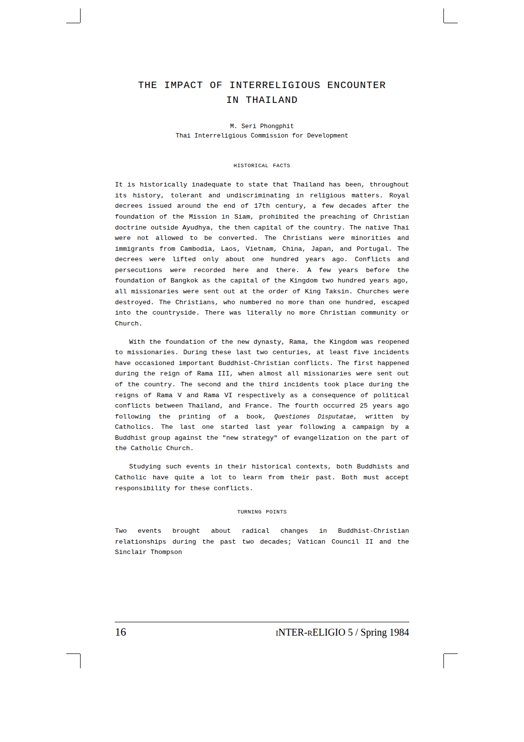THE IMPACT OF INTERRELIGIOUS ENCOUNTER
IN THAILAND
M. Seri Phongphit
Thai Interreligious Commission for Development
HISTORICAL FACTS
It is historically inadequate to state that Thailand has been, throughout its history, tolerant and undiscriminating in religious matters. Royal decrees issued around the end of 17th century, a few decades after the foundation of the Mission in Siam, prohibited the preaching of Christian doctrine outside Ayudhya, the then capital of the country. The native Thai were not allowed to be converted. The Christians were minorities and immigrants from Cambodia, Laos, Vietnam, China, Japan, and Portugal. The decrees were lifted only about one hundred years ago. Conflicts and persecutions were recorded here and there. A few years before the foundation of Bangkok as the capital of the Kingdom two hundred years ago, all missionaries were sent out at the order of King Taksin. Churches were destroyed. The Christians, who numbered no more than one hundred, escaped into the countryside. There was literally no more Christian community or Church.
With the foundation of the new dynasty, Rama, the Kingdom was reopened to missionaries. During these last two centuries, at least five incidents have occasioned important Buddhist-Christian conflicts. The first happened during the reign of Rama III, when almost all missionaries were sent out of the country. The second and the third incidents took place during the reigns of Rama V and Rama VI respectively as a consequence of political conflicts between Thailand, and France. The fourth occurred 25 years ago following the printing of a book, Questiones Disputatae, written by Catholics. The last one started last year following a campaign by a Buddhist group against the "new strategy" of evangelization on the part of the Catholic Church.
Studying such events in their historical contexts, both Buddhists and Catholic have quite a lot to learn from their past. Both must accept responsibility for these conflicts.
TURNING POINTS
Two events brought about radical changes in Buddhist-Christian relationships during the past two decades; Vatican Council II and the Sinclair Thompson
16 INTER-RELIGIO 5 / Spring 1984